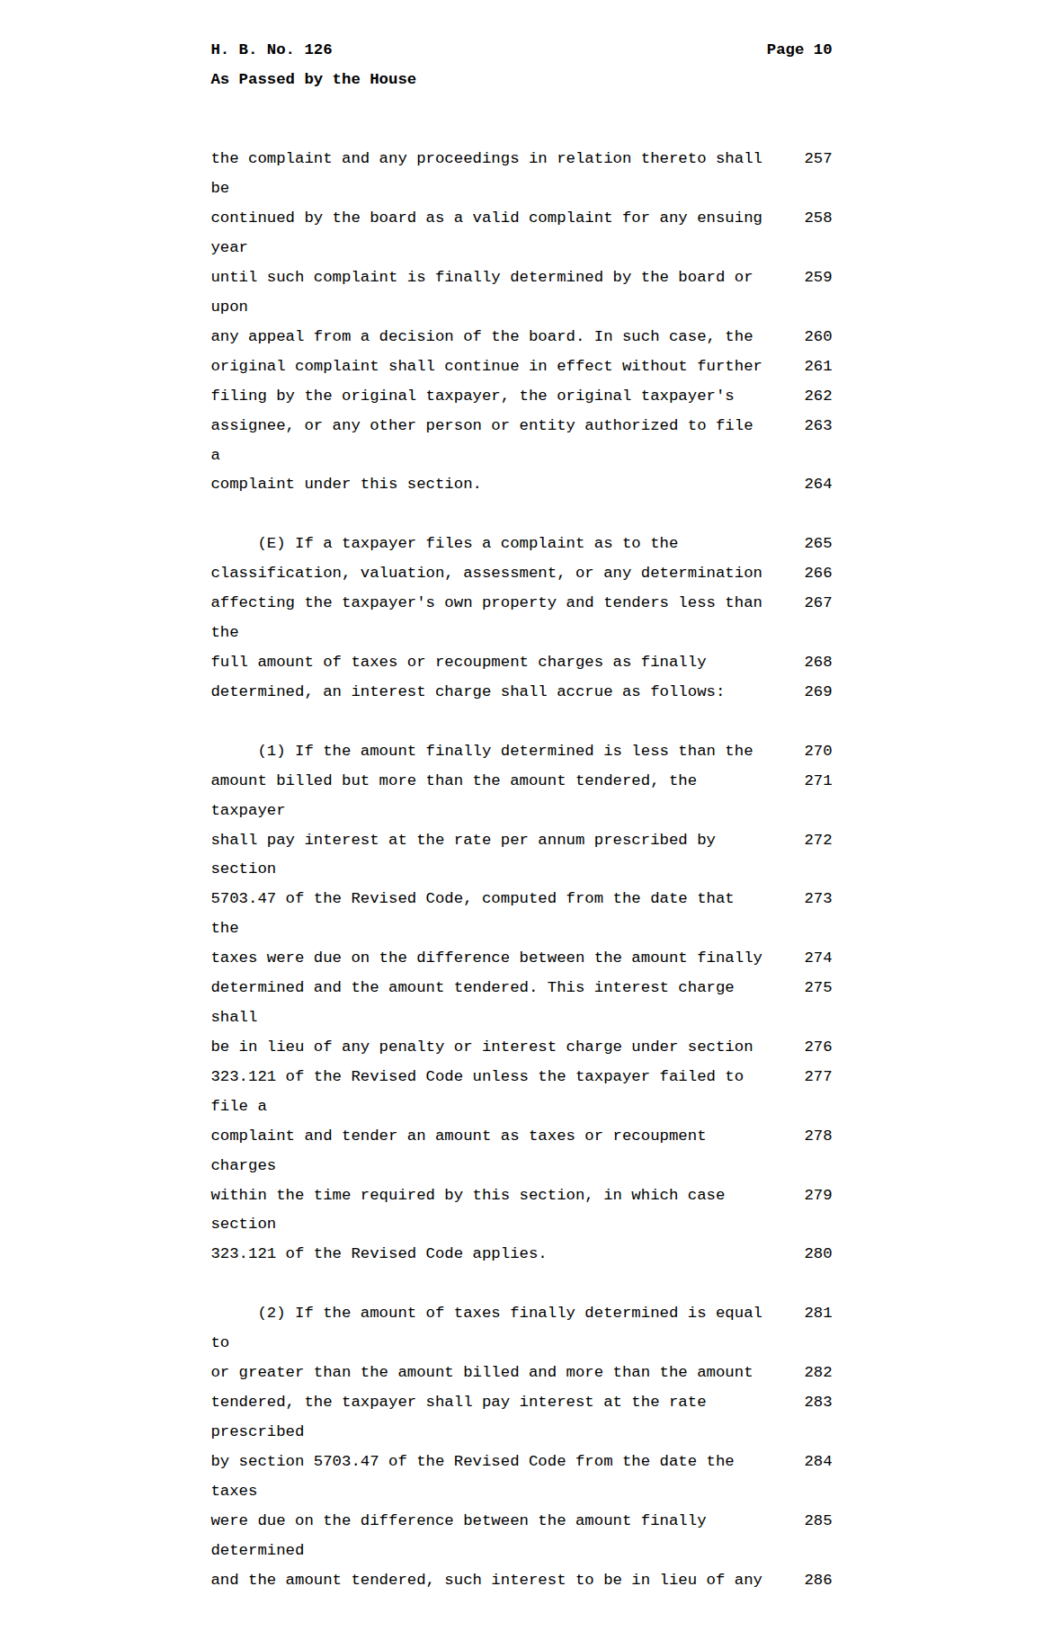H. B. No. 126 As Passed by the House
Page 10
the complaint and any proceedings in relation thereto shall be 257 continued by the board as a valid complaint for any ensuing year 258 until such complaint is finally determined by the board or upon 259 any appeal from a decision of the board. In such case, the 260 original complaint shall continue in effect without further 261 filing by the original taxpayer, the original taxpayer's 262 assignee, or any other person or entity authorized to file a 263 complaint under this section. 264
(E) If a taxpayer files a complaint as to the 265 classification, valuation, assessment, or any determination 266 affecting the taxpayer's own property and tenders less than the 267 full amount of taxes or recoupment charges as finally 268 determined, an interest charge shall accrue as follows: 269
(1) If the amount finally determined is less than the 270 amount billed but more than the amount tendered, the taxpayer 271 shall pay interest at the rate per annum prescribed by section 272 5703.47 of the Revised Code, computed from the date that the 273 taxes were due on the difference between the amount finally 274 determined and the amount tendered. This interest charge shall 275 be in lieu of any penalty or interest charge under section 276 323.121 of the Revised Code unless the taxpayer failed to file a 277 complaint and tender an amount as taxes or recoupment charges 278 within the time required by this section, in which case section 279 323.121 of the Revised Code applies. 280
(2) If the amount of taxes finally determined is equal to 281 or greater than the amount billed and more than the amount 282 tendered, the taxpayer shall pay interest at the rate prescribed 283 by section 5703.47 of the Revised Code from the date the taxes 284 were due on the difference between the amount finally determined 285 and the amount tendered, such interest to be in lieu of any 286